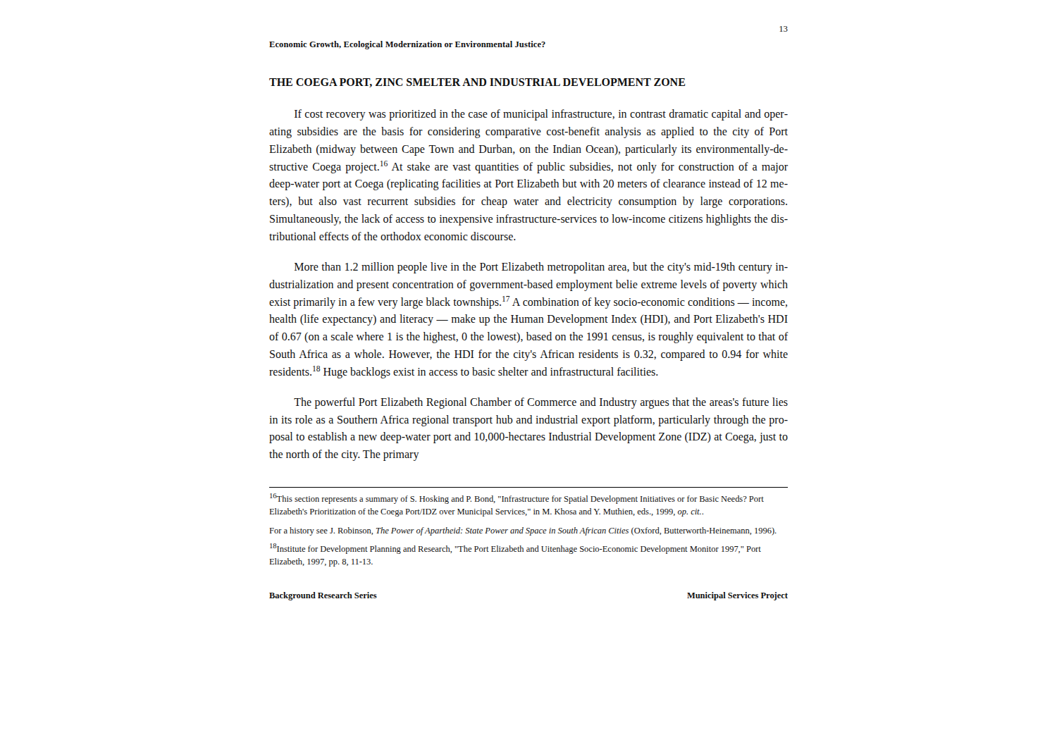13
Economic Growth, Ecological Modernization or Environmental Justice?
The Coega Port, Zinc Smelter and Industrial Development Zone
If cost recovery was prioritized in the case of municipal infrastructure, in contrast dramatic capital and operating subsidies are the basis for considering comparative cost-benefit analysis as applied to the city of Port Elizabeth (midway between Cape Town and Durban, on the Indian Ocean), particularly its environmentally-destructive Coega project.16 At stake are vast quantities of public subsidies, not only for construction of a major deep-water port at Coega (replicating facilities at Port Elizabeth but with 20 meters of clearance instead of 12 meters), but also vast recurrent subsidies for cheap water and electricity consumption by large corporations. Simultaneously, the lack of access to inexpensive infrastructure-services to low-income citizens highlights the distributional effects of the orthodox economic discourse.
More than 1.2 million people live in the Port Elizabeth metropolitan area, but the city's mid-19th century industrialization and present concentration of government-based employment belie extreme levels of poverty which exist primarily in a few very large black townships.17 A combination of key socio-economic conditions — income, health (life expectancy) and literacy — make up the Human Development Index (HDI), and Port Elizabeth's HDI of 0.67 (on a scale where 1 is the highest, 0 the lowest), based on the 1991 census, is roughly equivalent to that of South Africa as a whole. However, the HDI for the city's African residents is 0.32, compared to 0.94 for white residents.18 Huge backlogs exist in access to basic shelter and infrastructural facilities.
The powerful Port Elizabeth Regional Chamber of Commerce and Industry argues that the areas's future lies in its role as a Southern Africa regional transport hub and industrial export platform, particularly through the proposal to establish a new deep-water port and 10,000-hectares Industrial Development Zone (IDZ) at Coega, just to the north of the city. The primary
16This section represents a summary of S. Hosking and P. Bond, "Infrastructure for Spatial Development Initiatives or for Basic Needs? Port Elizabeth's Prioritization of the Coega Port/IDZ over Municipal Services," in M. Khosa and Y. Muthien, eds., 1999, op. cit..
For a history see J. Robinson, The Power of Apartheid: State Power and Space in South African Cities (Oxford, Butterworth-Heinemann, 1996).
18Institute for Development Planning and Research, "The Port Elizabeth and Uitenhage Socio-Economic Development Monitor 1997," Port Elizabeth, 1997, pp. 8, 11-13.
Background Research Series Municipal Services Project